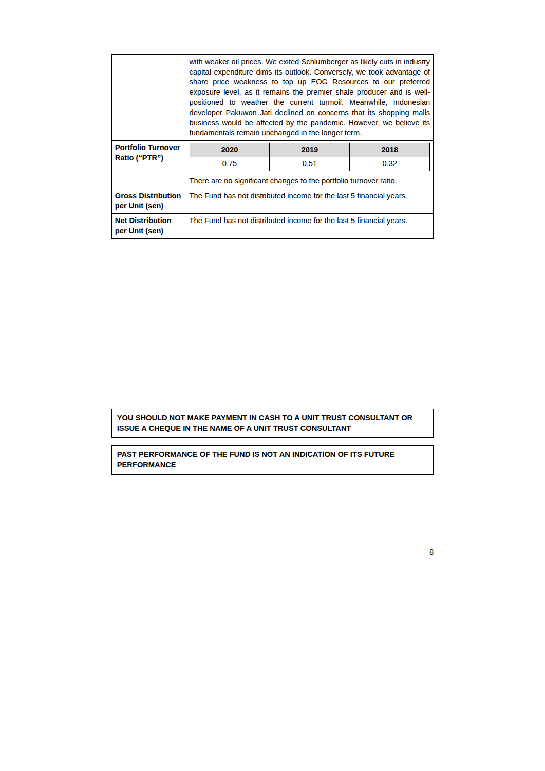| | with weaker oil prices. We exited Schlumberger as likely cuts in industry capital expenditure dims its outlook. Conversely, we took advantage of share price weakness to top up EOG Resources to our preferred exposure level, as it remains the premier shale producer and is well-positioned to weather the current turmoil. Meanwhile, Indonesian developer Pakuwon Jati declined on concerns that its shopping malls business would be affected by the pandemic. However, we believe its fundamentals remain unchanged in the longer term. |
| Portfolio Turnover Ratio (“PTR”) | / 2020 / 2019 / 2018 / / 0.75 / 0.51 / 0.32 / There are no significant changes to the portfolio turnover ratio. |
| Gross Distribution per Unit (sen) | The Fund has not distributed income for the last 5 financial years. |
| Net Distribution per Unit (sen) | The Fund has not distributed income for the last 5 financial years. |
YOU SHOULD NOT MAKE PAYMENT IN CASH TO A UNIT TRUST CONSULTANT OR ISSUE A CHEQUE IN THE NAME OF A UNIT TRUST CONSULTANT
PAST PERFORMANCE OF THE FUND IS NOT AN INDICATION OF ITS FUTURE PERFORMANCE
8